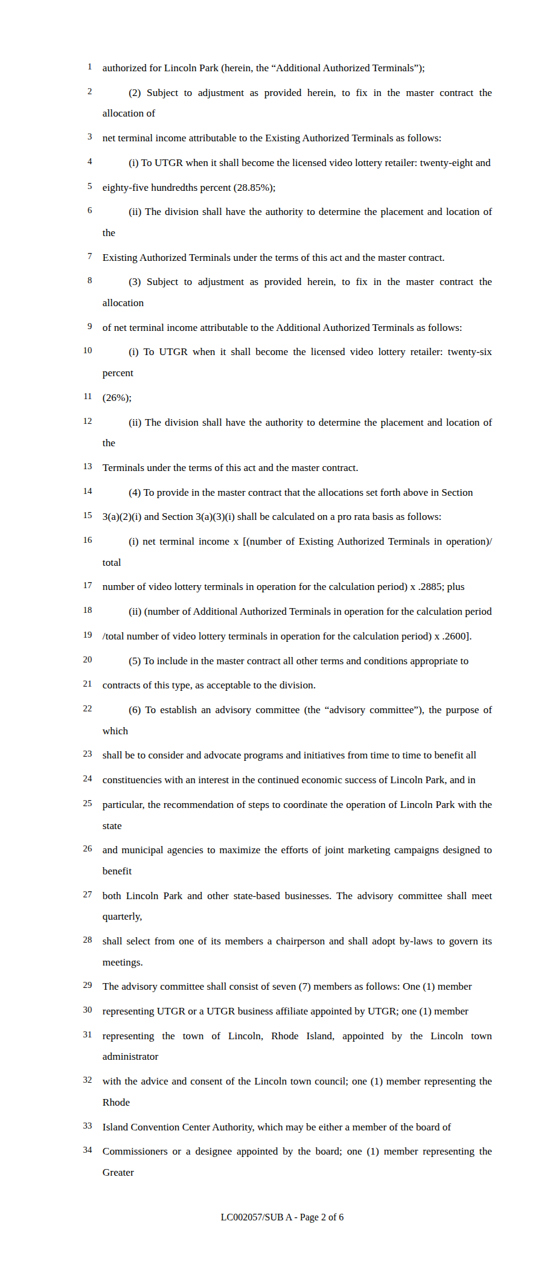1
authorized for Lincoln Park (herein, the “Additional Authorized Terminals”);
2
(2) Subject to adjustment as provided herein, to fix in the master contract the allocation of
3
net terminal income attributable to the Existing Authorized Terminals as follows:
4
(i) To UTGR when it shall become the licensed video lottery retailer: twenty-eight and
5
eighty-five hundredths percent (28.85%);
6
(ii) The division shall have the authority to determine the placement and location of the
7
Existing Authorized Terminals under the terms of this act and the master contract.
8
(3) Subject to adjustment as provided herein, to fix in the master contract the allocation
9
of net terminal income attributable to the Additional Authorized Terminals as follows:
10
(i) To UTGR when it shall become the licensed video lottery retailer: twenty-six percent
11
(26%);
12
(ii) The division shall have the authority to determine the placement and location of the
13
Terminals under the terms of this act and the master contract.
14
(4) To provide in the master contract that the allocations set forth above in Section
15
3(a)(2)(i) and Section 3(a)(3)(i) shall be calculated on a pro rata basis as follows:
16
(i) net terminal income x [(number of Existing Authorized Terminals in operation)/ total
17
number of video lottery terminals in operation for the calculation period) x .2885; plus
18
(ii) (number of Additional Authorized Terminals in operation for the calculation period
19
/total number of video lottery terminals in operation for the calculation period) x .2600].
20
(5) To include in the master contract all other terms and conditions appropriate to
21
contracts of this type, as acceptable to the division.
22
(6) To establish an advisory committee (the “advisory committee”), the purpose of which
23
shall be to consider and advocate programs and initiatives from time to time to benefit all
24
constituencies with an interest in the continued economic success of Lincoln Park, and in
25
particular, the recommendation of steps to coordinate the operation of Lincoln Park with the state
26
and municipal agencies to maximize the efforts of joint marketing campaigns designed to benefit
27
both Lincoln Park and other state-based businesses. The advisory committee shall meet quarterly,
28
shall select from one of its members a chairperson and shall adopt by-laws to govern its meetings.
29
The advisory committee shall consist of seven (7) members as follows: One (1) member
30
representing UTGR or a UTGR business affiliate appointed by UTGR; one (1) member
31
representing the town of Lincoln, Rhode Island, appointed by the Lincoln town administrator
32
with the advice and consent of the Lincoln town council; one (1) member representing the Rhode
33
Island Convention Center Authority, which may be either a member of the board of
34
Commissioners or a designee appointed by the board; one (1) member representing the Greater
LC002057/SUB A - Page 2 of 6